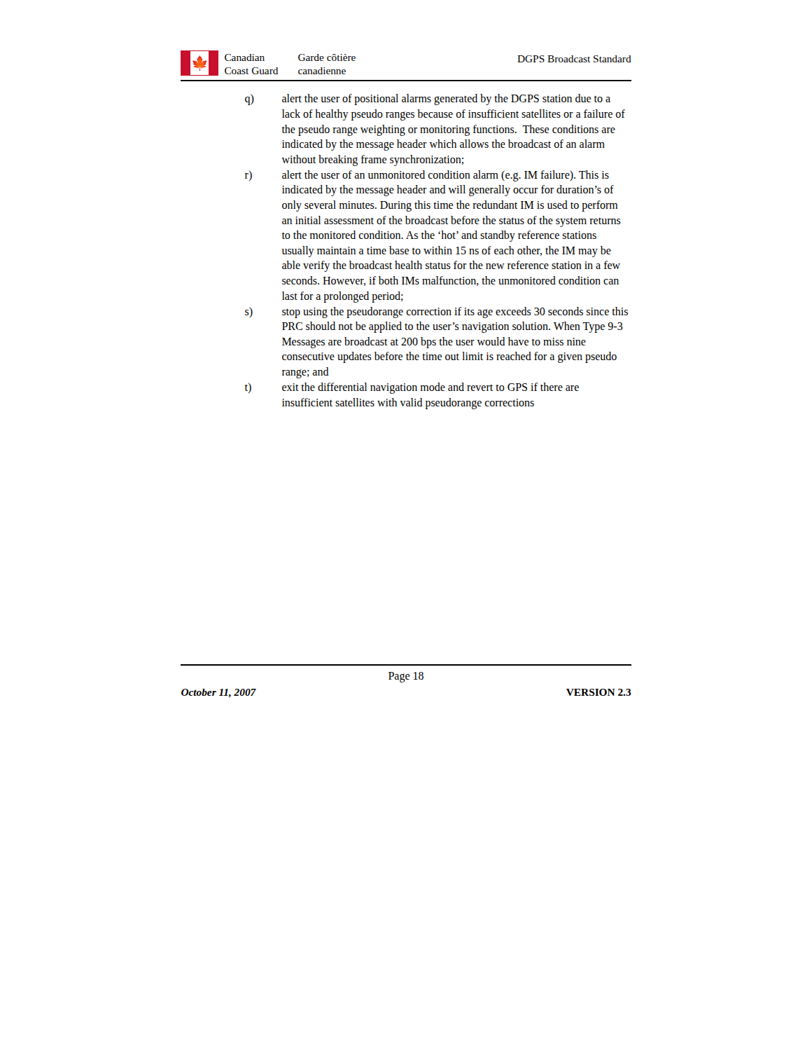🍁 Canadian Garde côtière Coast Guardcanadienne
DGPS Broadcast Standard
q) alert the user of positional alarms generated by the DGPS station due to a lack of healthy pseudo ranges because of insufficient satellites or a failure of the pseudo range weighting or monitoring functions. These conditions are indicated by the message header which allows the broadcast of an alarm without breaking frame synchronization;
r) alert the user of an unmonitored condition alarm (e.g. IM failure). This is indicated by the message header and will generally occur for duration’s of only several minutes. During this time the redundant IM is used to perform an initial assessment of the broadcast before the status of the system returns to the monitored condition. As the ‘hot’ and standby reference stations usually maintain a time base to within 15 ns of each other, the IM may be able verify the broadcast health status for the new reference station in a few seconds. However, if both IMs malfunction, the unmonitored condition can last for a prolonged period;
s) stop using the pseudorange correction if its age exceeds 30 seconds since this PRC should not be applied to the user’s navigation solution. When Type 9-3 Messages are broadcast at 200 bps the user would have to miss nine consecutive updates before the time out limit is reached for a given pseudo range; and
t) exit the differential navigation mode and revert to GPS if there are insufficient satellites with valid pseudorange corrections
Page 18
October 11, 2007 VERSION 2.3